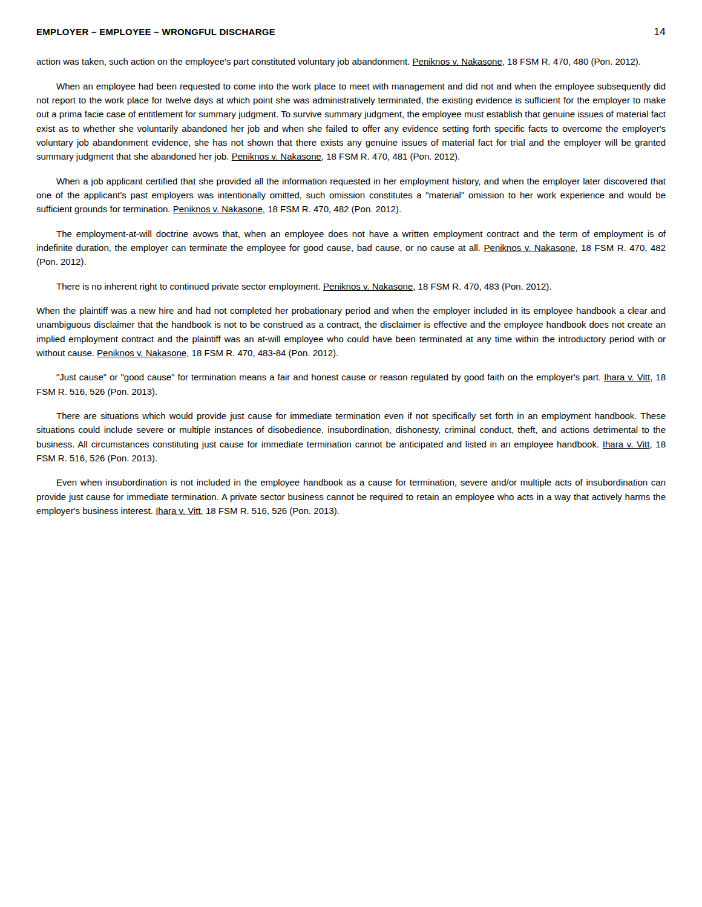Employer – Employee – Wrongful Discharge 14
action was taken, such action on the employee's part constituted voluntary job abandonment. Peniknos v. Nakasone, 18 FSM R. 470, 480 (Pon. 2012).
When an employee had been requested to come into the work place to meet with management and did not and when the employee subsequently did not report to the work place for twelve days at which point she was administratively terminated, the existing evidence is sufficient for the employer to make out a prima facie case of entitlement for summary judgment. To survive summary judgment, the employee must establish that genuine issues of material fact exist as to whether she voluntarily abandoned her job and when she failed to offer any evidence setting forth specific facts to overcome the employer's voluntary job abandonment evidence, she has not shown that there exists any genuine issues of material fact for trial and the employer will be granted summary judgment that she abandoned her job. Peniknos v. Nakasone, 18 FSM R. 470, 481 (Pon. 2012).
When a job applicant certified that she provided all the information requested in her employment history, and when the employer later discovered that one of the applicant's past employers was intentionally omitted, such omission constitutes a "material" omission to her work experience and would be sufficient grounds for termination. Peniknos v. Nakasone, 18 FSM R. 470, 482 (Pon. 2012).
The employment-at-will doctrine avows that, when an employee does not have a written employment contract and the term of employment is of indefinite duration, the employer can terminate the employee for good cause, bad cause, or no cause at all. Peniknos v. Nakasone, 18 FSM R. 470, 482 (Pon. 2012).
There is no inherent right to continued private sector employment. Peniknos v. Nakasone, 18 FSM R. 470, 483 (Pon. 2012).
When the plaintiff was a new hire and had not completed her probationary period and when the employer included in its employee handbook a clear and unambiguous disclaimer that the handbook is not to be construed as a contract, the disclaimer is effective and the employee handbook does not create an implied employment contract and the plaintiff was an at-will employee who could have been terminated at any time within the introductory period with or without cause. Peniknos v. Nakasone, 18 FSM R. 470, 483-84 (Pon. 2012).
"Just cause" or "good cause" for termination means a fair and honest cause or reason regulated by good faith on the employer's part. Ihara v. Vitt, 18 FSM R. 516, 526 (Pon. 2013).
There are situations which would provide just cause for immediate termination even if not specifically set forth in an employment handbook. These situations could include severe or multiple instances of disobedience, insubordination, dishonesty, criminal conduct, theft, and actions detrimental to the business. All circumstances constituting just cause for immediate termination cannot be anticipated and listed in an employee handbook. Ihara v. Vitt, 18 FSM R. 516, 526 (Pon. 2013).
Even when insubordination is not included in the employee handbook as a cause for termination, severe and/or multiple acts of insubordination can provide just cause for immediate termination. A private sector business cannot be required to retain an employee who acts in a way that actively harms the employer's business interest. Ihara v. Vitt, 18 FSM R. 516, 526 (Pon. 2013).